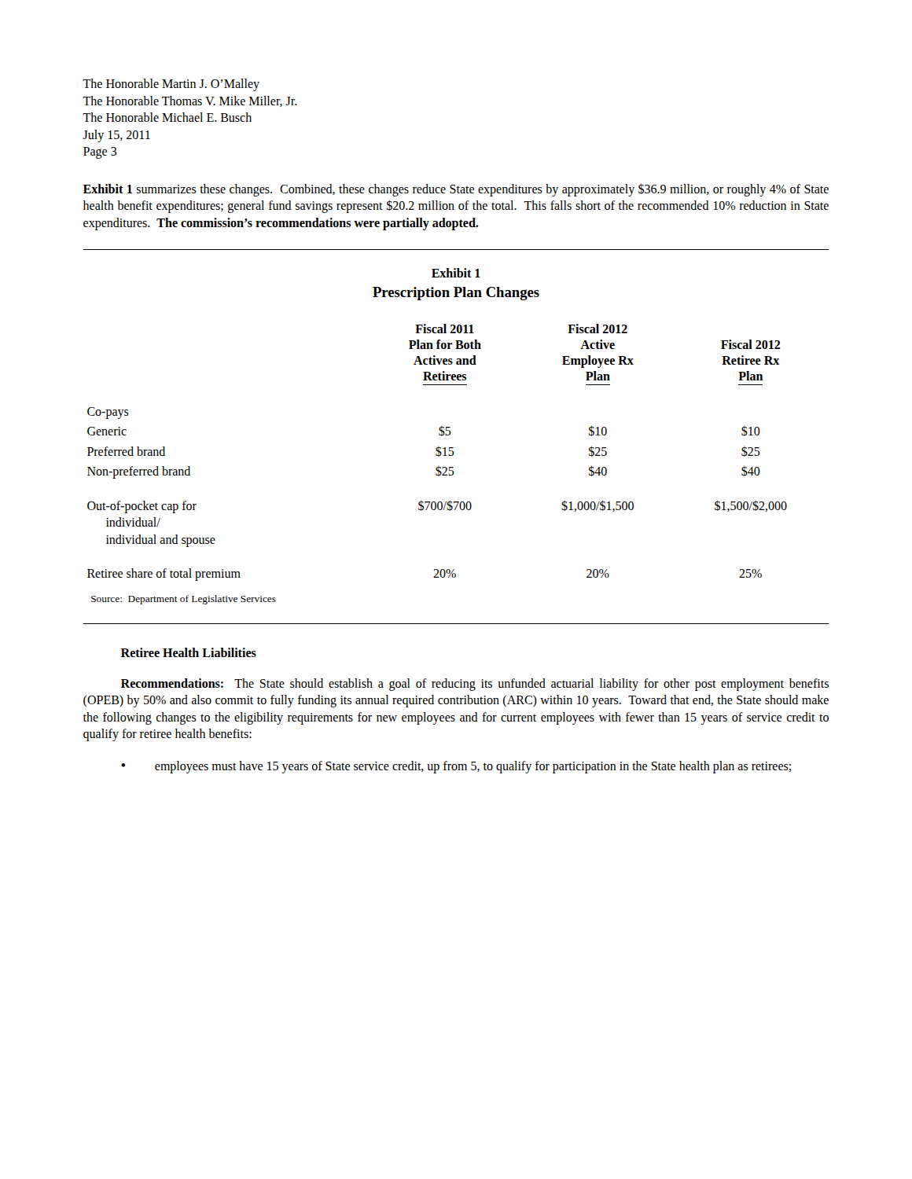The Honorable Martin J. O’Malley
The Honorable Thomas V. Mike Miller, Jr.
The Honorable Michael E. Busch
July 15, 2011
Page 3
Exhibit 1 summarizes these changes. Combined, these changes reduce State expenditures by approximately $36.9 million, or roughly 4% of State health benefit expenditures; general fund savings represent $20.2 million of the total. This falls short of the recommended 10% reduction in State expenditures. The commission’s recommendations were partially adopted.
Exhibit 1
Prescription Plan Changes
| | Fiscal 2011 Plan for Both Actives and Retirees | Fiscal 2012 Active Employee Rx Plan | Fiscal 2012 Retiree Rx Plan |
| --- | --- | --- | --- |
| Co-pays | | | |
| Generic | $5 | $10 | $10 |
| Preferred brand | $15 | $25 | $25 |
| Non-preferred brand | $25 | $40 | $40 |
| Out-of-pocket cap for individual/ individual and spouse | $700/$700 | $1,000/$1,500 | $1,500/$2,000 |
| Retiree share of total premium | 20% | 20% | 25% |
Source: Department of Legislative Services
Retiree Health Liabilities
Recommendations: The State should establish a goal of reducing its unfunded actuarial liability for other post employment benefits (OPEB) by 50% and also commit to fully funding its annual required contribution (ARC) within 10 years. Toward that end, the State should make the following changes to the eligibility requirements for new employees and for current employees with fewer than 15 years of service credit to qualify for retiree health benefits:
employees must have 15 years of State service credit, up from 5, to qualify for participation in the State health plan as retirees;